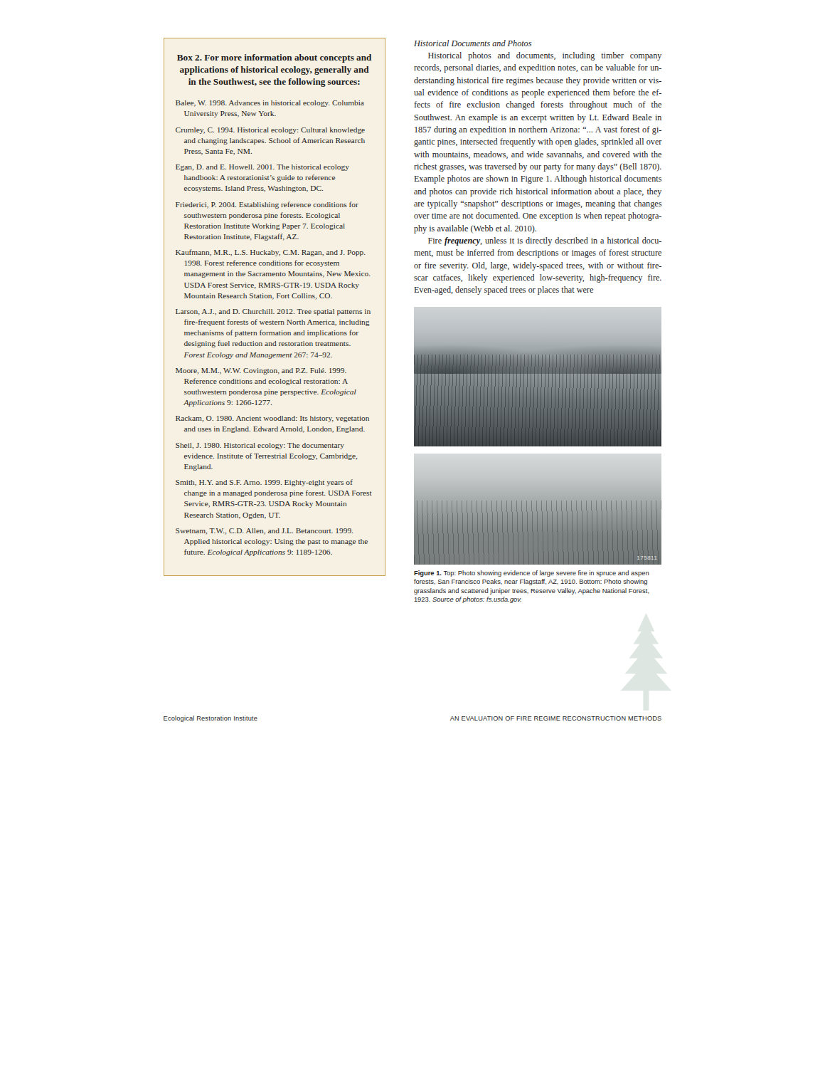Box 2. For more information about concepts and applications of historical ecology, generally and in the Southwest, see the following sources:
Balee, W. 1998. Advances in historical ecology. Columbia University Press, New York.
Crumley, C. 1994. Historical ecology: Cultural knowledge and changing landscapes. School of American Research Press, Santa Fe, NM.
Egan, D. and E. Howell. 2001. The historical ecology handbook: A restorationist’s guide to reference ecosystems. Island Press, Washington, DC.
Friederici, P. 2004. Establishing reference conditions for southwestern ponderosa pine forests. Ecological Restoration Institute Working Paper 7. Ecological Restoration Institute, Flagstaff, AZ.
Kaufmann, M.R., L.S. Huckaby, C.M. Ragan, and J. Popp. 1998. Forest reference conditions for ecosystem management in the Sacramento Mountains, New Mexico. USDA Forest Service, RMRS-GTR-19. USDA Rocky Mountain Research Station, Fort Collins, CO.
Larson, A.J., and D. Churchill. 2012. Tree spatial patterns in fire-frequent forests of western North America, including mechanisms of pattern formation and implications for designing fuel reduction and restoration treatments. Forest Ecology and Management 267: 74–92.
Moore, M.M., W.W. Covington, and P.Z. Fulé. 1999. Reference conditions and ecological restoration: A southwestern ponderosa pine perspective. Ecological Applications 9: 1266-1277.
Rackam, O. 1980. Ancient woodland: Its history, vegetation and uses in England. Edward Arnold, London, England.
Sheil, J. 1980. Historical ecology: The documentary evidence. Institute of Terrestrial Ecology, Cambridge, England.
Smith, H.Y. and S.F. Arno. 1999. Eighty-eight years of change in a managed ponderosa pine forest. USDA Forest Service, RMRS-GTR-23. USDA Rocky Mountain Research Station, Ogden, UT.
Swetnam, T.W., C.D. Allen, and J.L. Betancourt. 1999. Applied historical ecology: Using the past to manage the future. Ecological Applications 9: 1189-1206.
Historical Documents and Photos
Historical photos and documents, including timber company records, personal diaries, and expedition notes, can be valuable for understanding historical fire regimes because they provide written or visual evidence of conditions as people experienced them before the effects of fire exclusion changed forests throughout much of the Southwest. An example is an excerpt written by Lt. Edward Beale in 1857 during an expedition in northern Arizona: “... A vast forest of gigantic pines, intersected frequently with open glades, sprinkled all over with mountains, meadows, and wide savannahs, and covered with the richest grasses, was traversed by our party for many days” (Bell 1870). Example photos are shown in Figure 1. Although historical documents and photos can provide rich historical information about a place, they are typically “snapshot” descriptions or images, meaning that changes over time are not documented. One exception is when repeat photography is available (Webb et al. 2010).
Fire frequency, unless it is directly described in a historical document, must be inferred from descriptions or images of forest structure or fire severity. Old, large, widely-spaced trees, with or without fire-scar catfaces, likely experienced low-severity, high-frequency fire. Even-aged, densely spaced trees or places that were
2
Figure 1. Top: Photo showing evidence of large severe fire in spruce and aspen forests, San Francisco Peaks, near Flagstaff, AZ, 1910. Bottom: Photo showing grasslands and scattered juniper trees, Reserve Valley, Apache National Forest, 1923. Source of photos: fs.usda.gov.
Ecological Restoration Institute
An Evaluation of Fire Regime Reconstruction Methods